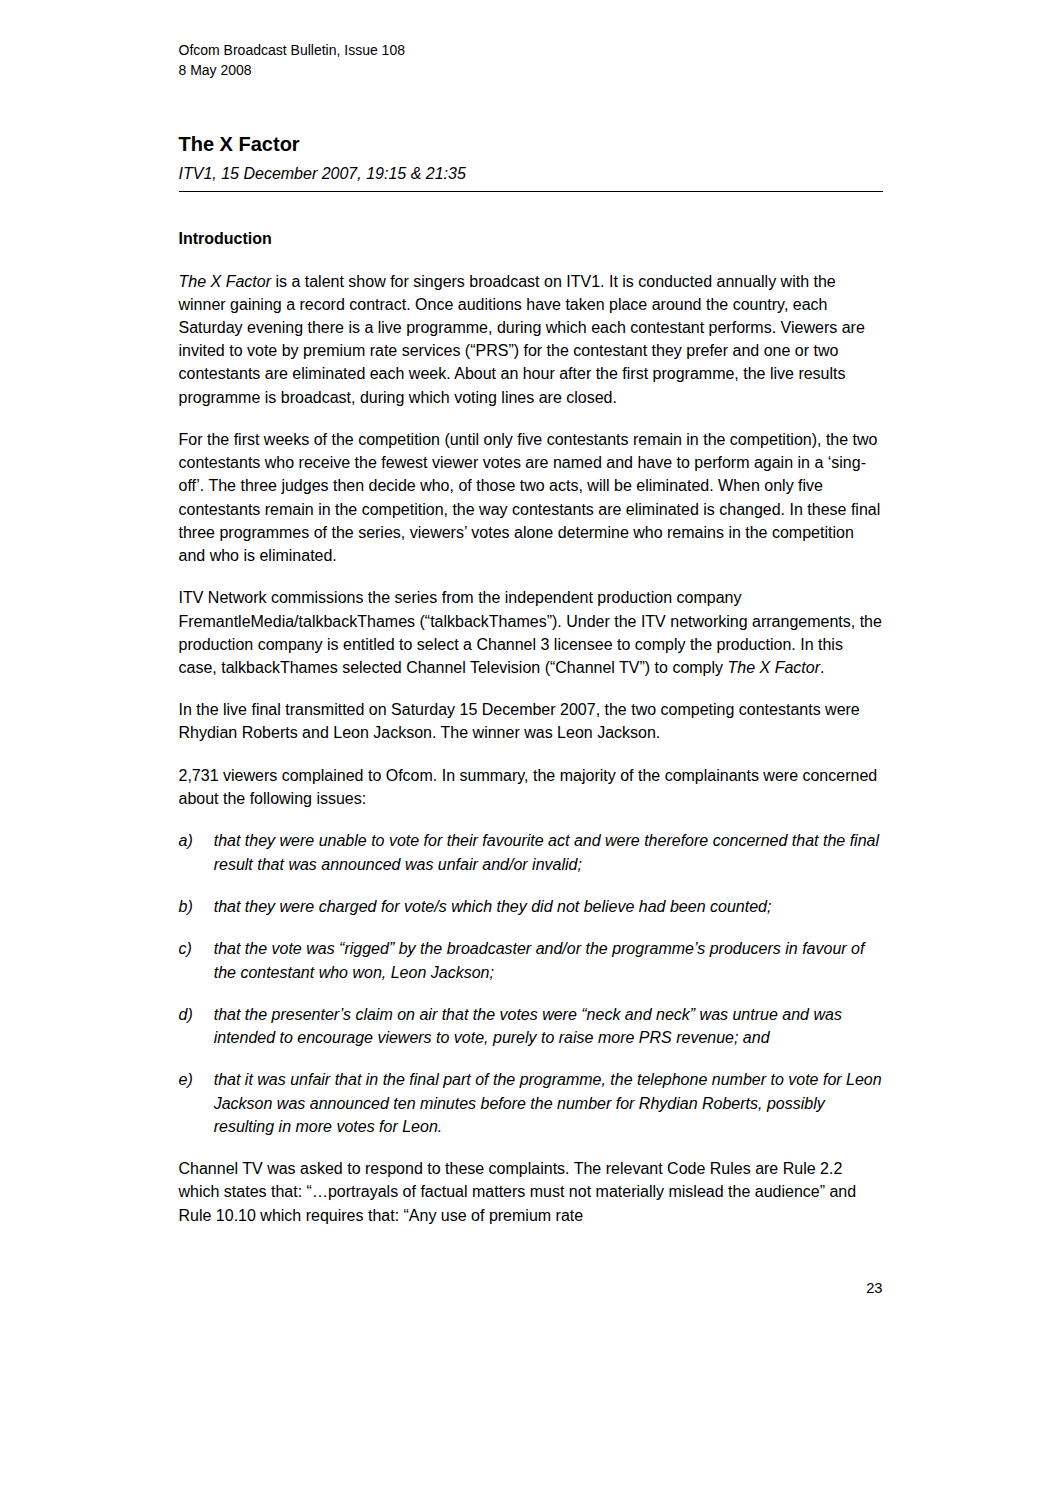Ofcom Broadcast Bulletin, Issue 108
8 May 2008
The X Factor
ITV1, 15 December 2007, 19:15 & 21:35
Introduction
The X Factor is a talent show for singers broadcast on ITV1. It is conducted annually with the winner gaining a record contract. Once auditions have taken place around the country, each Saturday evening there is a live programme, during which each contestant performs. Viewers are invited to vote by premium rate services (“PRS”) for the contestant they prefer and one or two contestants are eliminated each week. About an hour after the first programme, the live results programme is broadcast, during which voting lines are closed.
For the first weeks of the competition (until only five contestants remain in the competition), the two contestants who receive the fewest viewer votes are named and have to perform again in a ‘sing-off’. The three judges then decide who, of those two acts, will be eliminated. When only five contestants remain in the competition, the way contestants are eliminated is changed. In these final three programmes of the series, viewers’ votes alone determine who remains in the competition and who is eliminated.
ITV Network commissions the series from the independent production company FremantleMedia/talkbackThames (“talkbackThames”). Under the ITV networking arrangements, the production company is entitled to select a Channel 3 licensee to comply the production. In this case, talkbackThames selected Channel Television (“Channel TV”) to comply The X Factor.
In the live final transmitted on Saturday 15 December 2007, the two competing contestants were Rhydian Roberts and Leon Jackson. The winner was Leon Jackson.
2,731 viewers complained to Ofcom. In summary, the majority of the complainants were concerned about the following issues:
a) that they were unable to vote for their favourite act and were therefore concerned that the final result that was announced was unfair and/or invalid;
b) that they were charged for vote/s which they did not believe had been counted;
c) that the vote was “rigged” by the broadcaster and/or the programme’s producers in favour of the contestant who won, Leon Jackson;
d) that the presenter’s claim on air that the votes were “neck and neck” was untrue and was intended to encourage viewers to vote, purely to raise more PRS revenue; and
e) that it was unfair that in the final part of the programme, the telephone number to vote for Leon Jackson was announced ten minutes before the number for Rhydian Roberts, possibly resulting in more votes for Leon.
Channel TV was asked to respond to these complaints. The relevant Code Rules are Rule 2.2 which states that: “…portrayals of factual matters must not materially mislead the audience” and Rule 10.10 which requires that: “Any use of premium rate
23